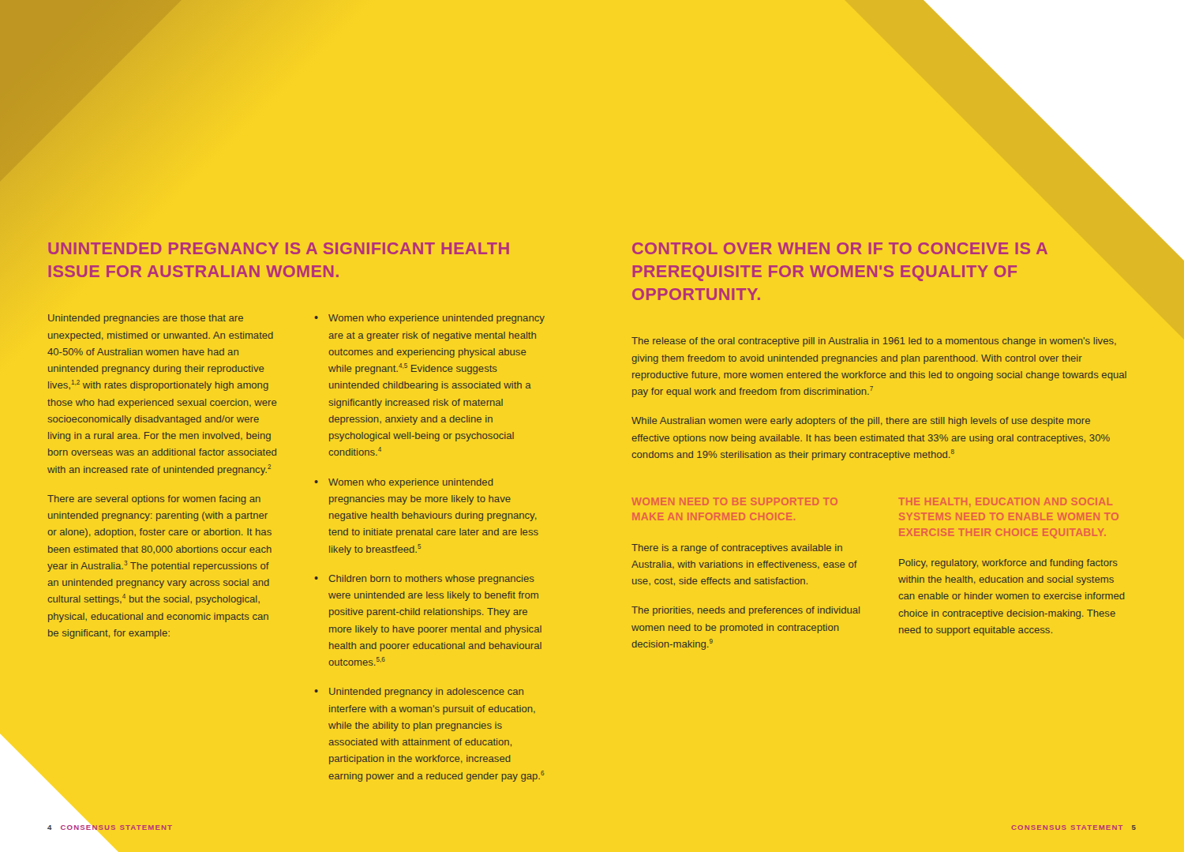Unintended pregnancy is a significant health issue for Australian women.
Unintended pregnancies are those that are unexpected, mistimed or unwanted. An estimated 40-50% of Australian women have had an unintended pregnancy during their reproductive lives,1,2 with rates disproportionately high among those who had experienced sexual coercion, were socioeconomically disadvantaged and/or were living in a rural area. For the men involved, being born overseas was an additional factor associated with an increased rate of unintended pregnancy.2
There are several options for women facing an unintended pregnancy: parenting (with a partner or alone), adoption, foster care or abortion. It has been estimated that 80,000 abortions occur each year in Australia.3 The potential repercussions of an unintended pregnancy vary across social and cultural settings,4 but the social, psychological, physical, educational and economic impacts can be significant, for example:
Women who experience unintended pregnancy are at a greater risk of negative mental health outcomes and experiencing physical abuse while pregnant.4,5 Evidence suggests unintended childbearing is associated with a significantly increased risk of maternal depression, anxiety and a decline in psychological well-being or psychosocial conditions.4
Women who experience unintended pregnancies may be more likely to have negative health behaviours during pregnancy, tend to initiate prenatal care later and are less likely to breastfeed.5
Children born to mothers whose pregnancies were unintended are less likely to benefit from positive parent-child relationships. They are more likely to have poorer mental and physical health and poorer educational and behavioural outcomes.5,6
Unintended pregnancy in adolescence can interfere with a woman's pursuit of education, while the ability to plan pregnancies is associated with attainment of education, participation in the workforce, increased earning power and a reduced gender pay gap.6
4 Consensus Statement
Control over when or if to conceive is a prerequisite for women's equality of opportunity.
The release of the oral contraceptive pill in Australia in 1961 led to a momentous change in women's lives, giving them freedom to avoid unintended pregnancies and plan parenthood. With control over their reproductive future, more women entered the workforce and this led to ongoing social change towards equal pay for equal work and freedom from discrimination.7
While Australian women were early adopters of the pill, there are still high levels of use despite more effective options now being available. It has been estimated that 33% are using oral contraceptives, 30% condoms and 19% sterilisation as their primary contraceptive method.8
Women need to be supported to make an informed choice.
There is a range of contraceptives available in Australia, with variations in effectiveness, ease of use, cost, side effects and satisfaction.
The priorities, needs and preferences of individual women need to be promoted in contraception decision-making.9
The health, education and social systems need to enable women to exercise their choice equitably.
Policy, regulatory, workforce and funding factors within the health, education and social systems can enable or hinder women to exercise informed choice in contraceptive decision-making. These need to support equitable access.
Consensus Statement 5